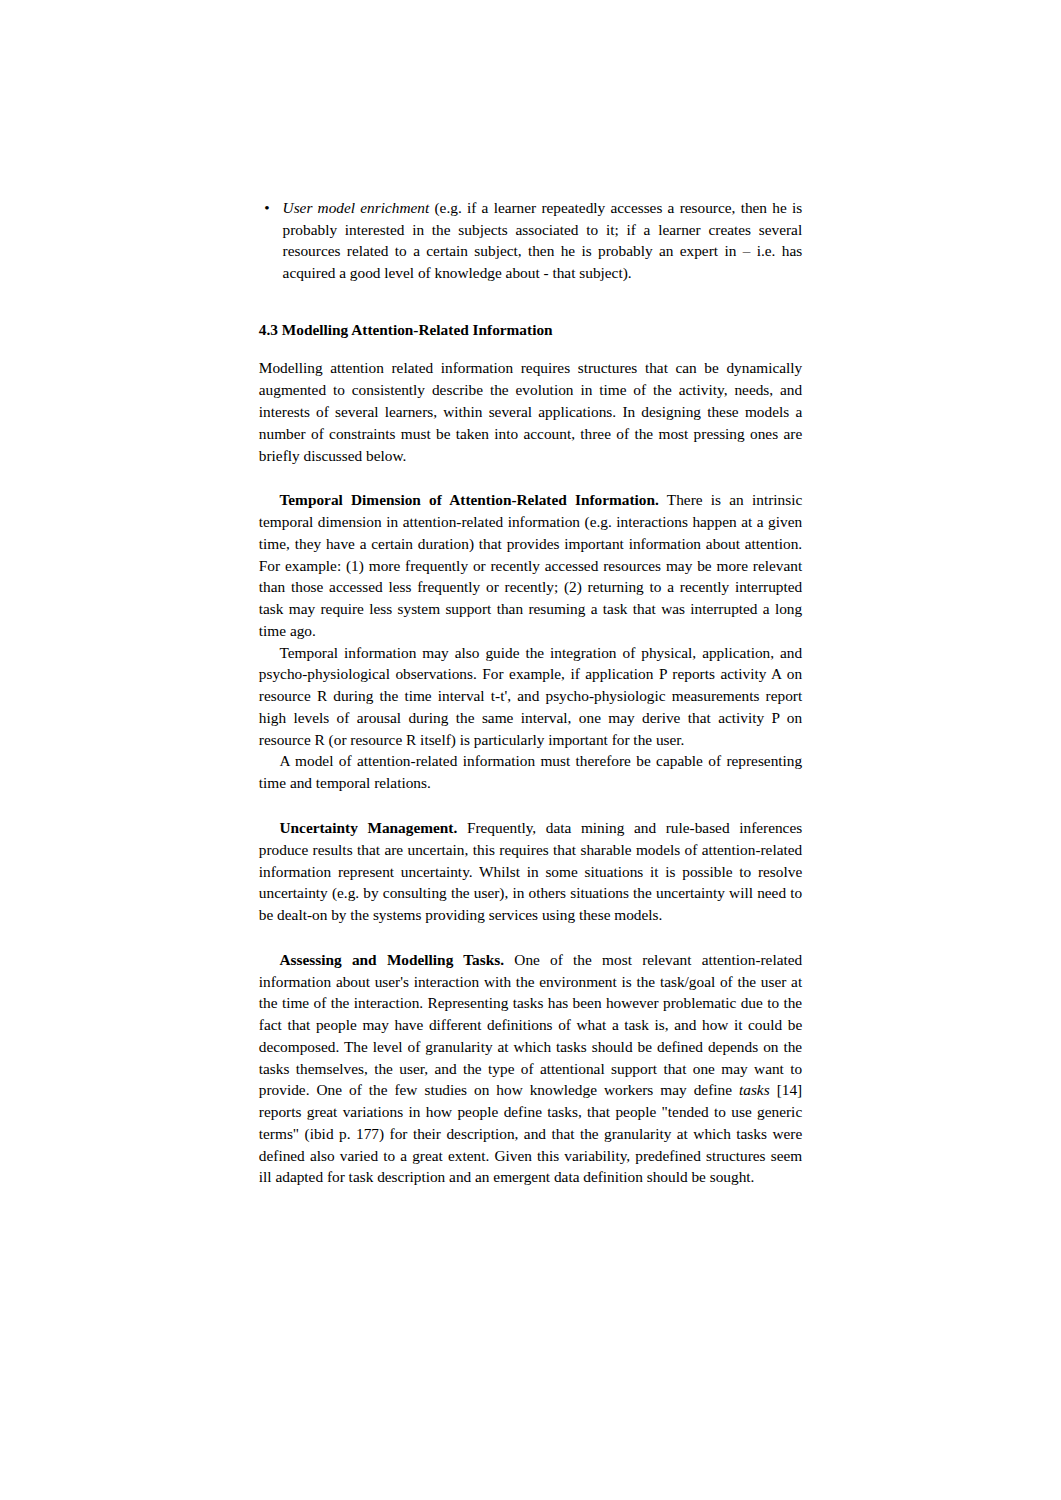User model enrichment (e.g. if a learner repeatedly accesses a resource, then he is probably interested in the subjects associated to it; if a learner creates several resources related to a certain subject, then he is probably an expert in – i.e. has acquired a good level of knowledge about - that subject).
4.3 Modelling Attention-Related Information
Modelling attention related information requires structures that can be dynamically augmented to consistently describe the evolution in time of the activity, needs, and interests of several learners, within several applications. In designing these models a number of constraints must be taken into account, three of the most pressing ones are briefly discussed below.
Temporal Dimension of Attention-Related Information. There is an intrinsic temporal dimension in attention-related information (e.g. interactions happen at a given time, they have a certain duration) that provides important information about attention. For example: (1) more frequently or recently accessed resources may be more relevant than those accessed less frequently or recently; (2) returning to a recently interrupted task may require less system support than resuming a task that was interrupted a long time ago.
Temporal information may also guide the integration of physical, application, and psycho-physiological observations. For example, if application P reports activity A on resource R during the time interval t-t', and psycho-physiologic measurements report high levels of arousal during the same interval, one may derive that activity P on resource R (or resource R itself) is particularly important for the user.
A model of attention-related information must therefore be capable of representing time and temporal relations.
Uncertainty Management. Frequently, data mining and rule-based inferences produce results that are uncertain, this requires that sharable models of attention-related information represent uncertainty. Whilst in some situations it is possible to resolve uncertainty (e.g. by consulting the user), in others situations the uncertainty will need to be dealt-on by the systems providing services using these models.
Assessing and Modelling Tasks. One of the most relevant attention-related information about user's interaction with the environment is the task/goal of the user at the time of the interaction. Representing tasks has been however problematic due to the fact that people may have different definitions of what a task is, and how it could be decomposed. The level of granularity at which tasks should be defined depends on the tasks themselves, the user, and the type of attentional support that one may want to provide. One of the few studies on how knowledge workers may define tasks [14] reports great variations in how people define tasks, that people "tended to use generic terms" (ibid p. 177) for their description, and that the granularity at which tasks were defined also varied to a great extent. Given this variability, predefined structures seem ill adapted for task description and an emergent data definition should be sought.